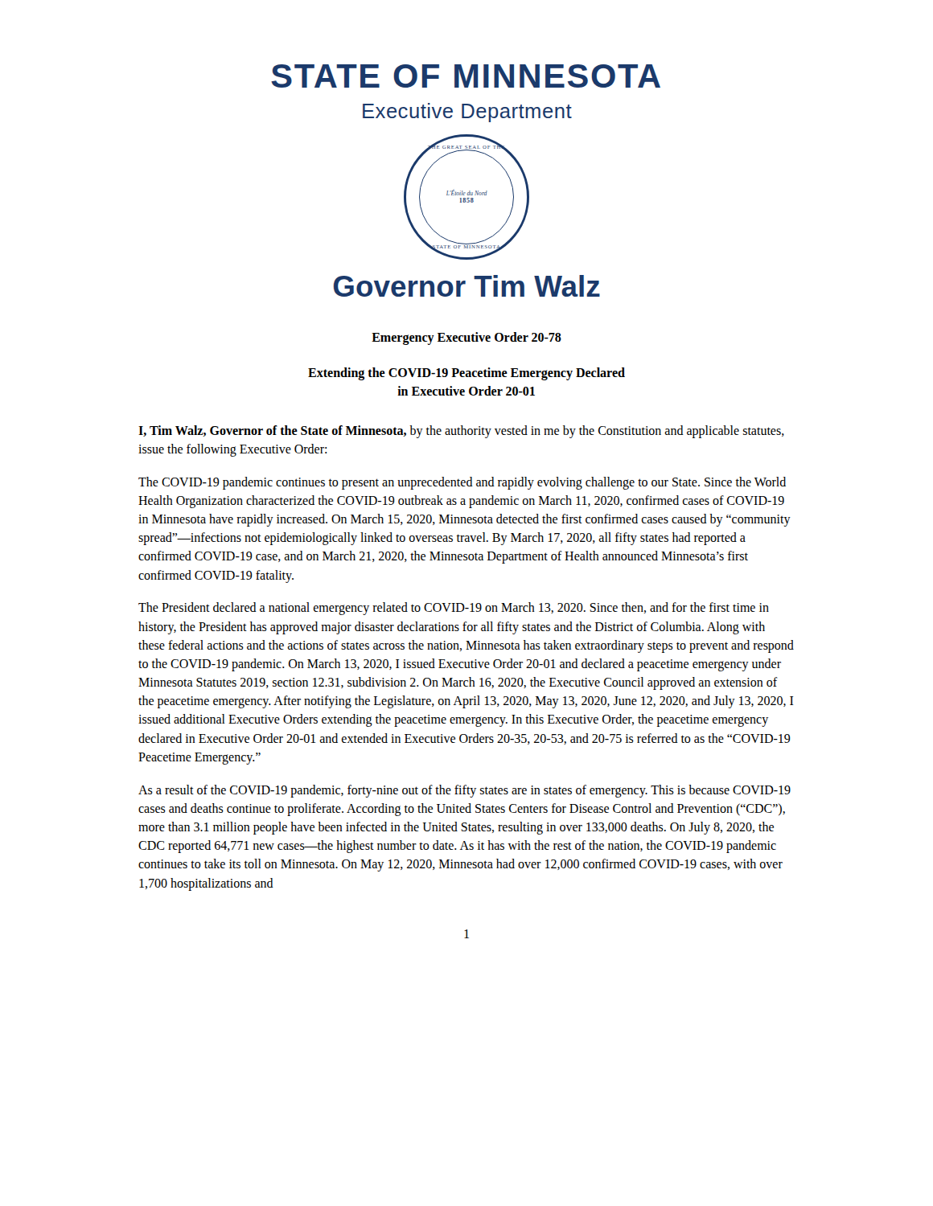STATE OF MINNESOTA
Executive Department
The Great Seal of the
L'Étoile du Nord 1858
State of Minnesota
Governor Tim Walz
Emergency Executive Order 20-78
Extending the COVID-19 Peacetime Emergency Declared
in Executive Order 20-01
I, Tim Walz, Governor of the State of Minnesota, by the authority vested in me by the Constitution and applicable statutes, issue the following Executive Order:
The COVID-19 pandemic continues to present an unprecedented and rapidly evolving challenge to our State. Since the World Health Organization characterized the COVID-19 outbreak as a pandemic on March 11, 2020, confirmed cases of COVID-19 in Minnesota have rapidly increased. On March 15, 2020, Minnesota detected the first confirmed cases caused by “community spread”—infections not epidemiologically linked to overseas travel. By March 17, 2020, all fifty states had reported a confirmed COVID-19 case, and on March 21, 2020, the Minnesota Department of Health announced Minnesota’s first confirmed COVID-19 fatality.
The President declared a national emergency related to COVID-19 on March 13, 2020. Since then, and for the first time in history, the President has approved major disaster declarations for all fifty states and the District of Columbia. Along with these federal actions and the actions of states across the nation, Minnesota has taken extraordinary steps to prevent and respond to the COVID-19 pandemic. On March 13, 2020, I issued Executive Order 20-01 and declared a peacetime emergency under Minnesota Statutes 2019, section 12.31, subdivision 2. On March 16, 2020, the Executive Council approved an extension of the peacetime emergency. After notifying the Legislature, on April 13, 2020, May 13, 2020, June 12, 2020, and July 13, 2020, I issued additional Executive Orders extending the peacetime emergency. In this Executive Order, the peacetime emergency declared in Executive Order 20-01 and extended in Executive Orders 20-35, 20-53, and 20-75 is referred to as the “COVID-19 Peacetime Emergency.”
As a result of the COVID-19 pandemic, forty-nine out of the fifty states are in states of emergency. This is because COVID-19 cases and deaths continue to proliferate. According to the United States Centers for Disease Control and Prevention (“CDC”), more than 3.1 million people have been infected in the United States, resulting in over 133,000 deaths. On July 8, 2020, the CDC reported 64,771 new cases—the highest number to date. As it has with the rest of the nation, the COVID-19 pandemic continues to take its toll on Minnesota. On May 12, 2020, Minnesota had over 12,000 confirmed COVID-19 cases, with over 1,700 hospitalizations and
1